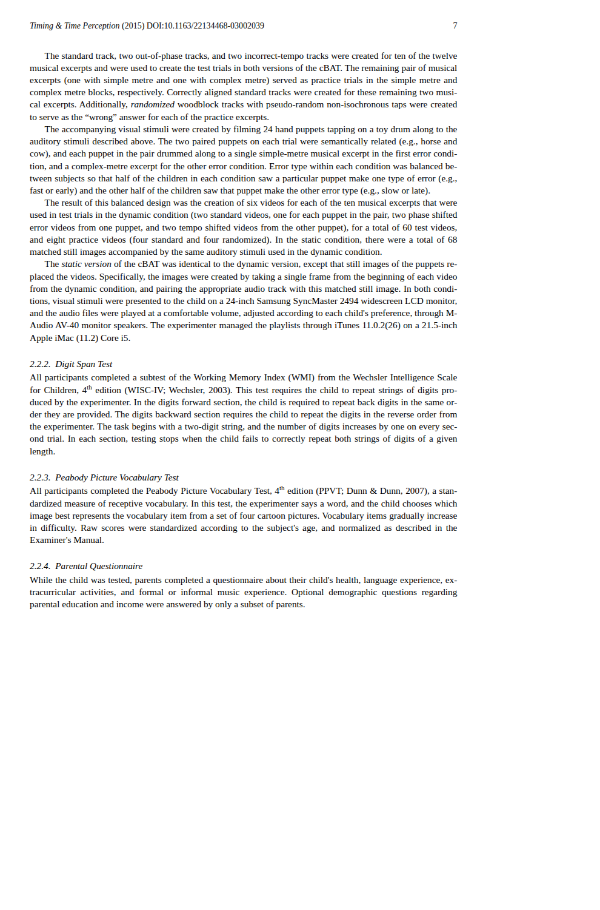Timing & Time Perception (2015) DOI:10.1163/22134468-03002039 7
The standard track, two out-of-phase tracks, and two incorrect-tempo tracks were created for ten of the twelve musical excerpts and were used to create the test trials in both versions of the cBAT. The remaining pair of musical excerpts (one with simple metre and one with complex metre) served as practice trials in the simple metre and complex metre blocks, respectively. Correctly aligned standard tracks were created for these remaining two musical excerpts. Additionally, randomized woodblock tracks with pseudo-random non-isochronous taps were created to serve as the “wrong” answer for each of the practice excerpts.
The accompanying visual stimuli were created by filming 24 hand puppets tapping on a toy drum along to the auditory stimuli described above. The two paired puppets on each trial were semantically related (e.g., horse and cow), and each puppet in the pair drummed along to a single simple-metre musical excerpt in the first error condition, and a complex-metre excerpt for the other error condition. Error type within each condition was balanced between subjects so that half of the children in each condition saw a particular puppet make one type of error (e.g., fast or early) and the other half of the children saw that puppet make the other error type (e.g., slow or late).
The result of this balanced design was the creation of six videos for each of the ten musical excerpts that were used in test trials in the dynamic condition (two standard videos, one for each puppet in the pair, two phase shifted error videos from one puppet, and two tempo shifted videos from the other puppet), for a total of 60 test videos, and eight practice videos (four standard and four randomized). In the static condition, there were a total of 68 matched still images accompanied by the same auditory stimuli used in the dynamic condition.
The static version of the cBAT was identical to the dynamic version, except that still images of the puppets replaced the videos. Specifically, the images were created by taking a single frame from the beginning of each video from the dynamic condition, and pairing the appropriate audio track with this matched still image. In both conditions, visual stimuli were presented to the child on a 24-inch Samsung SyncMaster 2494 widescreen LCD monitor, and the audio files were played at a comfortable volume, adjusted according to each child's preference, through M-Audio AV-40 monitor speakers. The experimenter managed the playlists through iTunes 11.0.2(26) on a 21.5-inch Apple iMac (11.2) Core i5.
2.2.2. Digit Span Test
All participants completed a subtest of the Working Memory Index (WMI) from the Wechsler Intelligence Scale for Children, 4th edition (WISC-IV; Wechsler, 2003). This test requires the child to repeat strings of digits produced by the experimenter. In the digits forward section, the child is required to repeat back digits in the same order they are provided. The digits backward section requires the child to repeat the digits in the reverse order from the experimenter. The task begins with a two-digit string, and the number of digits increases by one on every second trial. In each section, testing stops when the child fails to correctly repeat both strings of digits of a given length.
2.2.3. Peabody Picture Vocabulary Test
All participants completed the Peabody Picture Vocabulary Test, 4th edition (PPVT; Dunn & Dunn, 2007), a standardized measure of receptive vocabulary. In this test, the experimenter says a word, and the child chooses which image best represents the vocabulary item from a set of four cartoon pictures. Vocabulary items gradually increase in difficulty. Raw scores were standardized according to the subject's age, and normalized as described in the Examiner's Manual.
2.2.4. Parental Questionnaire
While the child was tested, parents completed a questionnaire about their child's health, language experience, extracurricular activities, and formal or informal music experience. Optional demographic questions regarding parental education and income were answered by only a subset of parents.